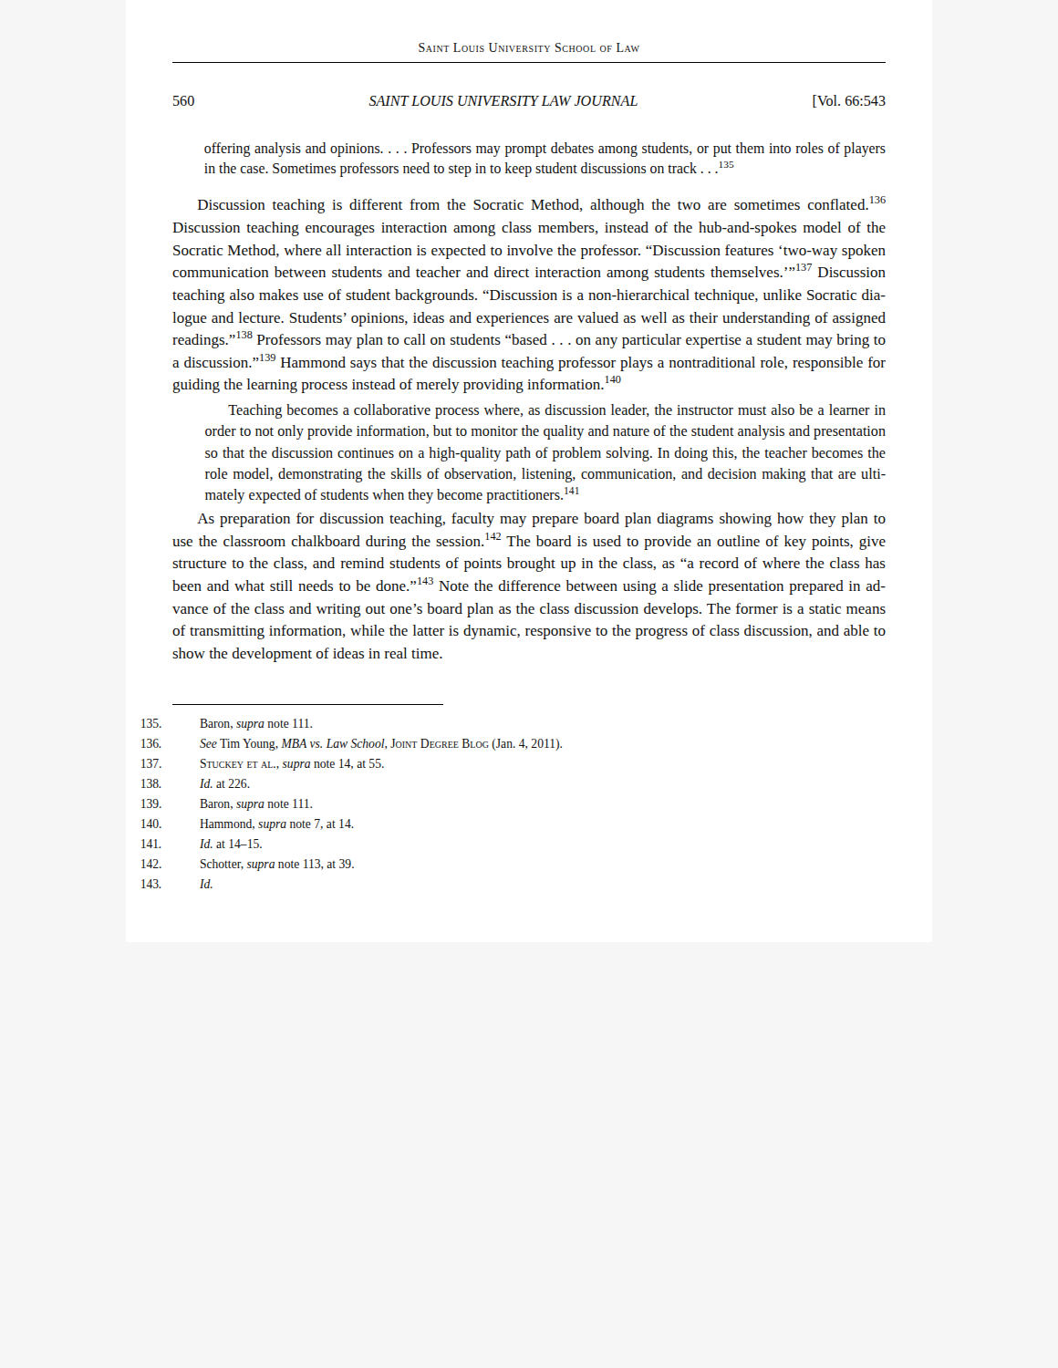Saint Louis University School of Law
560 SAINT LOUIS UNIVERSITY LAW JOURNAL [Vol. 66:543
offering analysis and opinions. . . . Professors may prompt debates among students, or put them into roles of players in the case. Sometimes professors need to step in to keep student discussions on track . . .135
Discussion teaching is different from the Socratic Method, although the two are sometimes conflated.136 Discussion teaching encourages interaction among class members, instead of the hub-and-spokes model of the Socratic Method, where all interaction is expected to involve the professor. “Discussion features ‘two-way spoken communication between students and teacher and direct interaction among students themselves.’”137 Discussion teaching also makes use of student backgrounds. “Discussion is a non-hierarchical technique, unlike Socratic dialogue and lecture. Students’ opinions, ideas and experiences are valued as well as their understanding of assigned readings.”138 Professors may plan to call on students “based . . . on any particular expertise a student may bring to a discussion.”139 Hammond says that the discussion teaching professor plays a nontraditional role, responsible for guiding the learning process instead of merely providing information.140
Teaching becomes a collaborative process where, as discussion leader, the instructor must also be a learner in order to not only provide information, but to monitor the quality and nature of the student analysis and presentation so that the discussion continues on a high-quality path of problem solving. In doing this, the teacher becomes the role model, demonstrating the skills of observation, listening, communication, and decision making that are ultimately expected of students when they become practitioners.141
As preparation for discussion teaching, faculty may prepare board plan diagrams showing how they plan to use the classroom chalkboard during the session.142 The board is used to provide an outline of key points, give structure to the class, and remind students of points brought up in the class, as “a record of where the class has been and what still needs to be done.”143 Note the difference between using a slide presentation prepared in advance of the class and writing out one’s board plan as the class discussion develops. The former is a static means of transmitting information, while the latter is dynamic, responsive to the progress of class discussion, and able to show the development of ideas in real time.
135. Baron, supra note 111.
136. See Tim Young, MBA vs. Law School, Joint Degree Blog (Jan. 4, 2011).
137. Stuckey et al., supra note 14, at 55.
138. Id. at 226.
139. Baron, supra note 111.
140. Hammond, supra note 7, at 14.
141. Id. at 14–15.
142. Schotter, supra note 113, at 39.
143. Id.